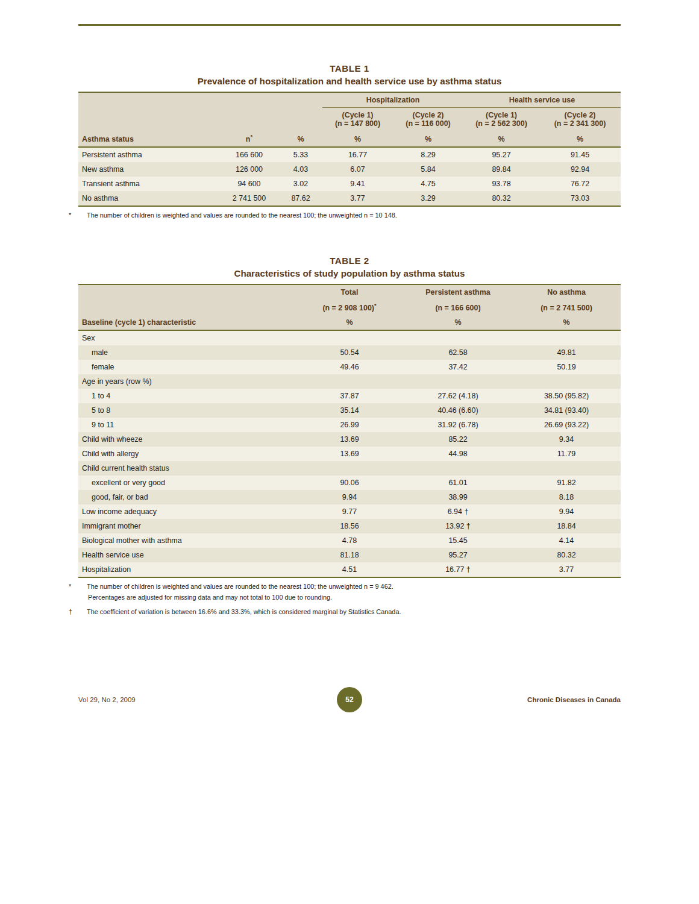TABLE 1 Prevalence of hospitalization and health service use by asthma status
| | Hospitalization | Health service use |
| --- | --- | --- |
| | | | (Cycle 1) (n = 147 800) | (Cycle 2) (n = 116 000) | (Cycle 1) (n = 2 562 300) | (Cycle 2) (n = 2 341 300) |
| Asthma status | n * | % | % | % | % | % |
| Persistent asthma | 166 600 | 5.33 | 16.77 | 8.29 | 95.27 | 91.45 |
| New asthma | 126 000 | 4.03 | 6.07 | 5.84 | 89.84 | 92.94 |
| Transient asthma | 94 600 | 3.02 | 9.41 | 4.75 | 93.78 | 76.72 |
| No asthma | 2 741 500 | 87.62 | 3.77 | 3.29 | 80.32 | 73.03 |
*The number of children is weighted and values are rounded to the nearest 100; the unweighted n = 10 148.
TABLE 2 Characteristics of study population by asthma status
| | Total | Persistent asthma | No asthma |
| --- | --- | --- | --- |
| | (n = 2 908 100) * | (n = 166 600) | (n = 2 741 500) |
| Baseline (cycle 1) characteristic | % | % | % |
| Sex | | | |
| male | 50.54 | 62.58 | 49.81 |
| female | 49.46 | 37.42 | 50.19 |
| Age in years (row %) | | | |
| 1 to 4 | 37.87 | 27.62 (4.18) | 38.50 (95.82) |
| 5 to 8 | 35.14 | 40.46 (6.60) | 34.81 (93.40) |
| 9 to 11 | 26.99 | 31.92 (6.78) | 26.69 (93.22) |
| Child with wheeze | 13.69 | 85.22 | 9.34 |
| Child with allergy | 13.69 | 44.98 | 11.79 |
| Child current health status | | | |
| excellent or very good | 90.06 | 61.01 | 91.82 |
| good, fair, or bad | 9.94 | 38.99 | 8.18 |
| Low income adequacy | 9.77 | 6.94 † | 9.94 |
| Immigrant mother | 18.56 | 13.92 † | 18.84 |
| Biological mother with asthma | 4.78 | 15.45 | 4.14 |
| Health service use | 81.18 | 95.27 | 80.32 |
| Hospitalization | 4.51 | 16.77 † | 3.77 |
*The number of children is weighted and values are rounded to the nearest 100; the unweighted n = 9 462.
Percentages are adjusted for missing data and may not total to 100 due to rounding.
†The coefficient of variation is between 16.6% and 33.3%, which is considered marginal by Statistics Canada.
Vol 29, No 2, 2009
52
Chronic Diseases in Canada